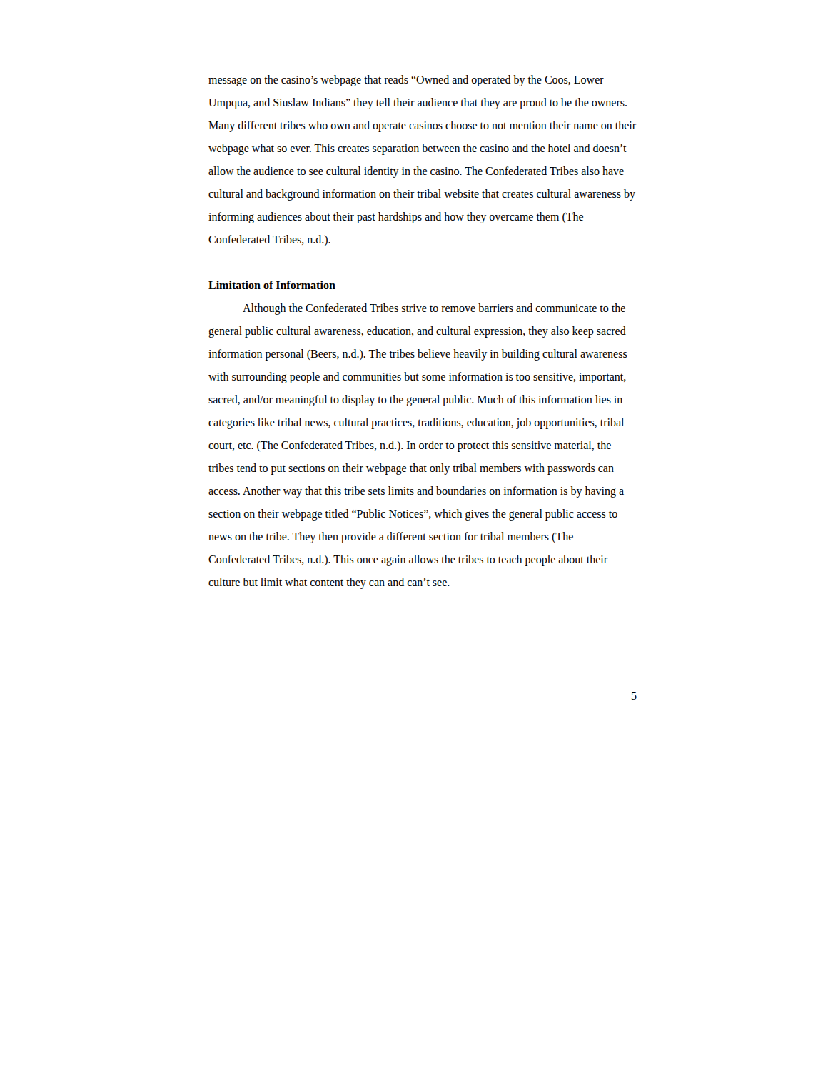message on the casino’s webpage that reads “Owned and operated by the Coos, Lower Umpqua, and Siuslaw Indians” they tell their audience that they are proud to be the owners. Many different tribes who own and operate casinos choose to not mention their name on their webpage what so ever. This creates separation between the casino and the hotel and doesn’t allow the audience to see cultural identity in the casino. The Confederated Tribes also have cultural and background information on their tribal website that creates cultural awareness by informing audiences about their past hardships and how they overcame them (The Confederated Tribes, n.d.).
Limitation of Information
Although the Confederated Tribes strive to remove barriers and communicate to the general public cultural awareness, education, and cultural expression, they also keep sacred information personal (Beers, n.d.). The tribes believe heavily in building cultural awareness with surrounding people and communities but some information is too sensitive, important, sacred, and/or meaningful to display to the general public. Much of this information lies in categories like tribal news, cultural practices, traditions, education, job opportunities, tribal court, etc. (The Confederated Tribes, n.d.). In order to protect this sensitive material, the tribes tend to put sections on their webpage that only tribal members with passwords can access. Another way that this tribe sets limits and boundaries on information is by having a section on their webpage titled “Public Notices”, which gives the general public access to news on the tribe. They then provide a different section for tribal members (The Confederated Tribes, n.d.). This once again allows the tribes to teach people about their culture but limit what content they can and can’t see.
5